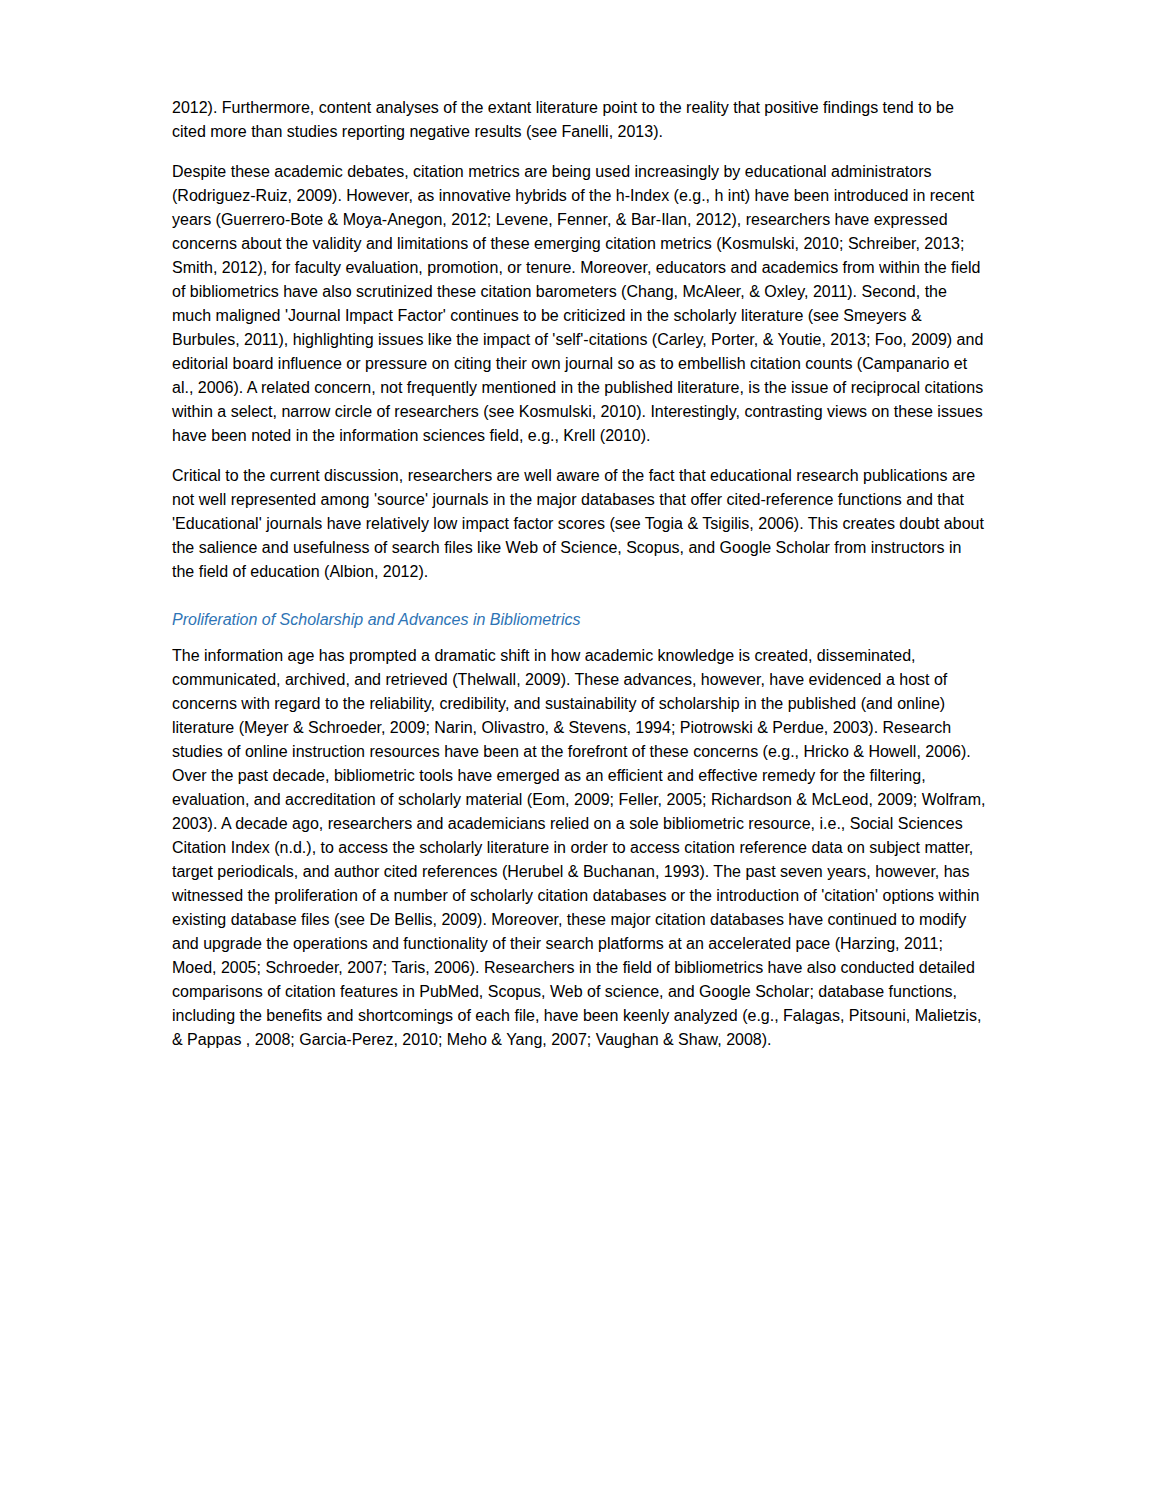2012). Furthermore, content analyses of the extant literature point to the reality that positive findings tend to be cited more than studies reporting negative results (see Fanelli, 2013).
Despite these academic debates, citation metrics are being used increasingly by educational administrators (Rodriguez-Ruiz, 2009). However, as innovative hybrids of the h-Index (e.g., h int) have been introduced in recent years (Guerrero-Bote & Moya-Anegon, 2012; Levene, Fenner, & Bar-Ilan, 2012), researchers have expressed concerns about the validity and limitations of these emerging citation metrics (Kosmulski, 2010; Schreiber, 2013; Smith, 2012), for faculty evaluation, promotion, or tenure. Moreover, educators and academics from within the field of bibliometrics have also scrutinized these citation barometers (Chang, McAleer, & Oxley, 2011). Second, the much maligned 'Journal Impact Factor' continues to be criticized in the scholarly literature (see Smeyers & Burbules, 2011), highlighting issues like the impact of 'self'-citations (Carley, Porter, & Youtie, 2013; Foo, 2009) and editorial board influence or pressure on citing their own journal so as to embellish citation counts (Campanario et al., 2006). A related concern, not frequently mentioned in the published literature, is the issue of reciprocal citations within a select, narrow circle of researchers (see Kosmulski, 2010). Interestingly, contrasting views on these issues have been noted in the information sciences field, e.g., Krell (2010).
Critical to the current discussion, researchers are well aware of the fact that educational research publications are not well represented among 'source' journals in the major databases that offer cited-reference functions and that 'Educational' journals have relatively low impact factor scores (see Togia & Tsigilis, 2006). This creates doubt about the salience and usefulness of search files like Web of Science, Scopus, and Google Scholar from instructors in the field of education (Albion, 2012).
Proliferation of Scholarship and Advances in Bibliometrics
The information age has prompted a dramatic shift in how academic knowledge is created, disseminated, communicated, archived, and retrieved (Thelwall, 2009). These advances, however, have evidenced a host of concerns with regard to the reliability, credibility, and sustainability of scholarship in the published (and online) literature (Meyer & Schroeder, 2009; Narin, Olivastro, & Stevens, 1994; Piotrowski & Perdue, 2003). Research studies of online instruction resources have been at the forefront of these concerns (e.g., Hricko & Howell, 2006). Over the past decade, bibliometric tools have emerged as an efficient and effective remedy for the filtering, evaluation, and accreditation of scholarly material (Eom, 2009; Feller, 2005; Richardson & McLeod, 2009; Wolfram, 2003). A decade ago, researchers and academicians relied on a sole bibliometric resource, i.e., Social Sciences Citation Index (n.d.), to access the scholarly literature in order to access citation reference data on subject matter, target periodicals, and author cited references (Herubel & Buchanan, 1993). The past seven years, however, has witnessed the proliferation of a number of scholarly citation databases or the introduction of 'citation' options within existing database files (see De Bellis, 2009). Moreover, these major citation databases have continued to modify and upgrade the operations and functionality of their search platforms at an accelerated pace (Harzing, 2011; Moed, 2005; Schroeder, 2007; Taris, 2006). Researchers in the field of bibliometrics have also conducted detailed comparisons of citation features in PubMed, Scopus, Web of science, and Google Scholar; database functions, including the benefits and shortcomings of each file, have been keenly analyzed (e.g., Falagas, Pitsouni, Malietzis, & Pappas , 2008; Garcia-Perez, 2010; Meho & Yang, 2007; Vaughan & Shaw, 2008).